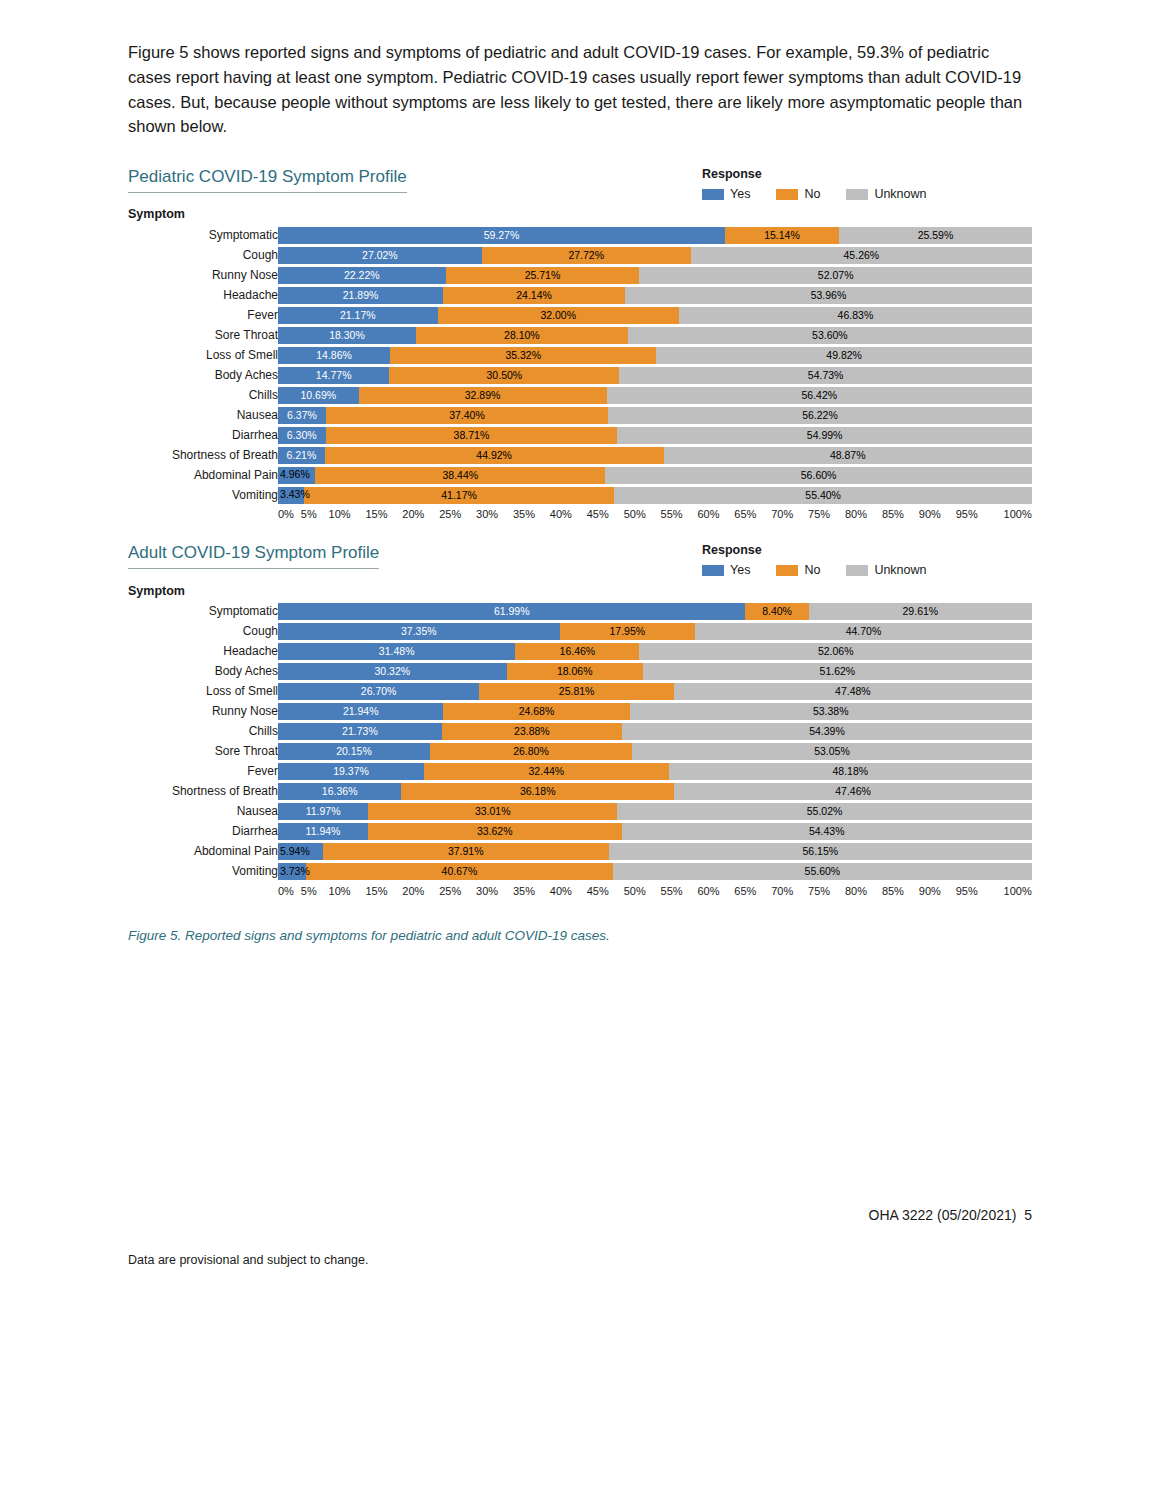Figure 5 shows reported signs and symptoms of pediatric and adult COVID-19 cases. For example, 59.3% of pediatric cases report having at least one symptom. Pediatric COVID-19 cases usually report fewer symptoms than adult COVID-19 cases. But, because people without symptoms are less likely to get tested, there are likely more asymptomatic people than shown below.
Pediatric COVID-19 Symptom Profile
Response
Yes No Unknown
Symptom
| Symptomatic | 59.27% 15.14% 25.59% |
| Cough | 27.02% 27.72% 45.26% |
| Runny Nose | 22.22% 25.71% 52.07% |
| Headache | 21.89% 24.14% 53.96% |
| Fever | 21.17% 32.00% 46.83% |
| Sore Throat | 18.30% 28.10% 53.60% |
| Loss of Smell | 14.86% 35.32% 49.82% |
| Body Aches | 14.77% 30.50% 54.73% |
| Chills | 10.69% 32.89% 56.42% |
| Nausea | 6.37% 37.40% 56.22% |
| Diarrhea | 6.30% 38.71% 54.99% |
| Shortness of Breath | 6.21% 44.92% 48.87% |
| Abdominal Pain | 4.96% 38.44% 56.60% |
| Vomiting | 3.43% 41.17% 55.40% |
0% 5% 10% 15% 20% 25% 30% 35% 40% 45% 50% 55% 60% 65% 70% 75% 80% 85% 90% 95% 100%
Adult COVID-19 Symptom Profile
Response
Yes No Unknown
Symptom
| Symptomatic | 61.99% 8.40% 29.61% |
| Cough | 37.35% 17.95% 44.70% |
| Headache | 31.48% 16.46% 52.06% |
| Body Aches | 30.32% 18.06% 51.62% |
| Loss of Smell | 26.70% 25.81% 47.48% |
| Runny Nose | 21.94% 24.68% 53.38% |
| Chills | 21.73% 23.88% 54.39% |
| Sore Throat | 20.15% 26.80% 53.05% |
| Fever | 19.37% 32.44% 48.18% |
| Shortness of Breath | 16.36% 36.18% 47.46% |
| Nausea | 11.97% 33.01% 55.02% |
| Diarrhea | 11.94% 33.62% 54.43% |
| Abdominal Pain | 5.94% 37.91% 56.15% |
| Vomiting | 3.73% 40.67% 55.60% |
0% 5% 10% 15% 20% 25% 30% 35% 40% 45% 50% 55% 60% 65% 70% 75% 80% 85% 90% 95% 100%
Figure 5. Reported signs and symptoms for pediatric and adult COVID-19 cases.
OHA 3222 (05/20/2021) 5
Data are provisional and subject to change.